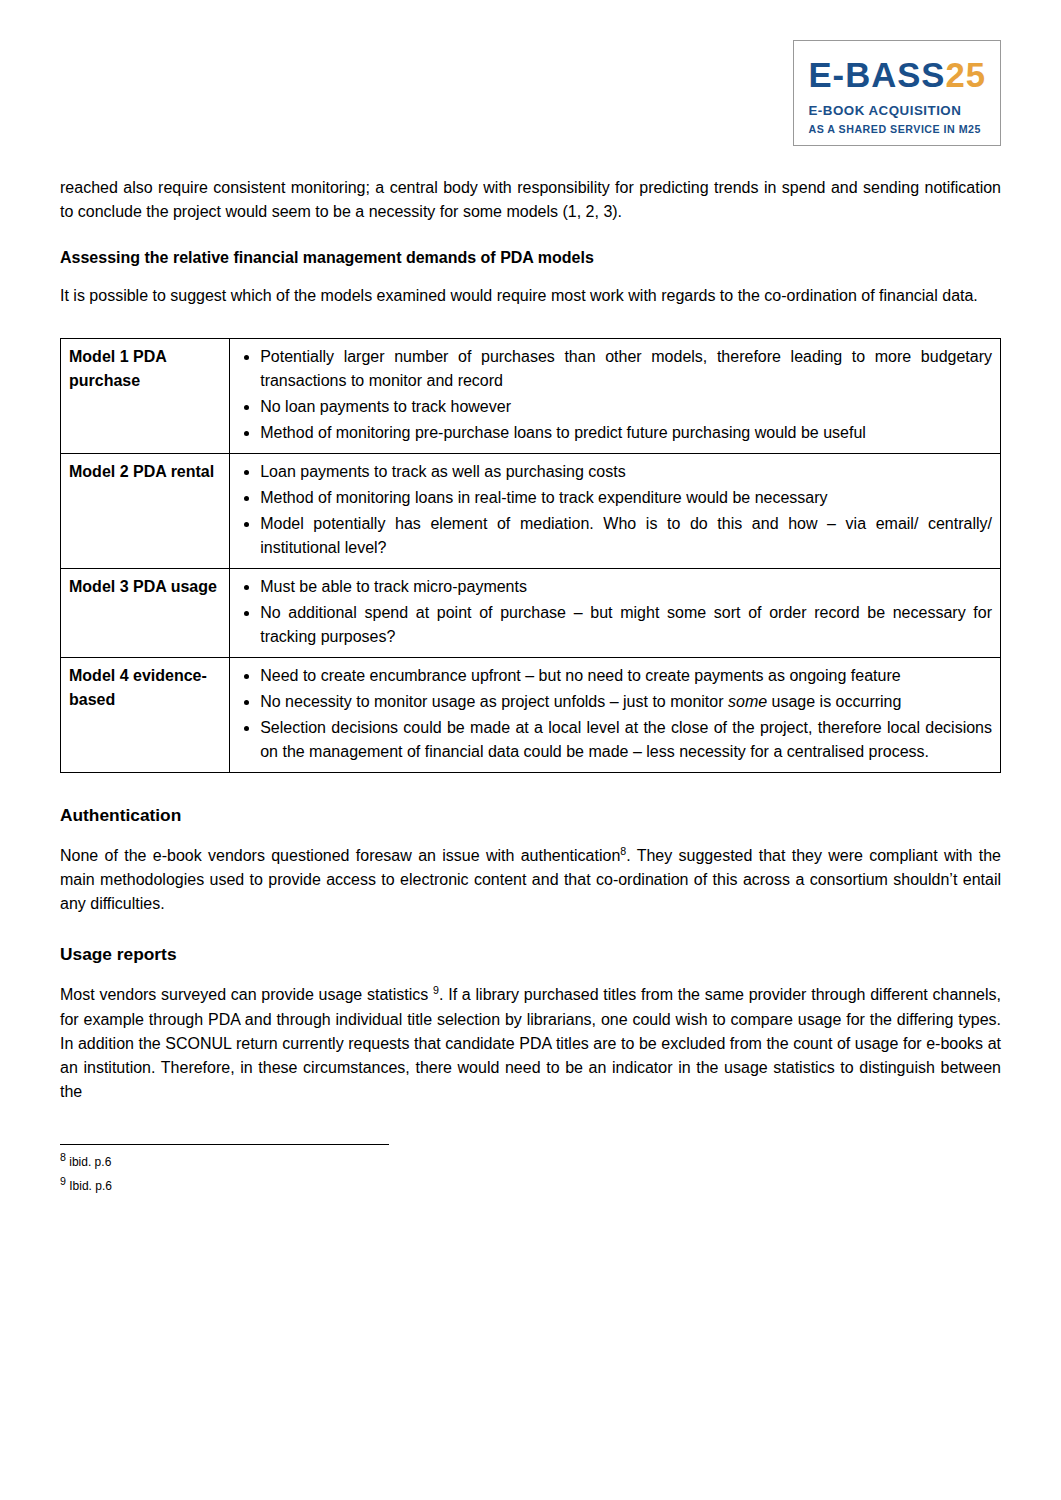E-BASS25
E-BOOK ACQUISITION
AS A SHARED SERVICE IN M25
reached also require consistent monitoring; a central body with responsibility for predicting trends in spend and sending notification to conclude the project would seem to be a necessity for some models (1, 2, 3).
Assessing the relative financial management demands of PDA models
It is possible to suggest which of the models examined would require most work with regards to the co-ordination of financial data.
| Model 1 PDA purchase | Potentially larger number of purchases than other models, therefore leading to more budgetary transactions to monitor and record No loan payments to track however Method of monitoring pre-purchase loans to predict future purchasing would be useful |
| Model 2 PDA rental | Loan payments to track as well as purchasing costs Method of monitoring loans in real-time to track expenditure would be necessary Model potentially has element of mediation. Who is to do this and how – via email/ centrally/ institutional level? |
| Model 3 PDA usage | Must be able to track micro-payments No additional spend at point of purchase – but might some sort of order record be necessary for tracking purposes? |
| Model 4 evidence-based | Need to create encumbrance upfront – but no need to create payments as ongoing feature No necessity to monitor usage as project unfolds – just to monitor some usage is occurring Selection decisions could be made at a local level at the close of the project, therefore local decisions on the management of financial data could be made – less necessity for a centralised process. |
Authentication
None of the e-book vendors questioned foresaw an issue with authentication8. They suggested that they were compliant with the main methodologies used to provide access to electronic content and that co-ordination of this across a consortium shouldn’t entail any difficulties.
Usage reports
Most vendors surveyed can provide usage statistics 9. If a library purchased titles from the same provider through different channels, for example through PDA and through individual title selection by librarians, one could wish to compare usage for the differing types. In addition the SCONUL return currently requests that candidate PDA titles are to be excluded from the count of usage for e-books at an institution. Therefore, in these circumstances, there would need to be an indicator in the usage statistics to distinguish between the
8 ibid. p.6
9 Ibid. p.6